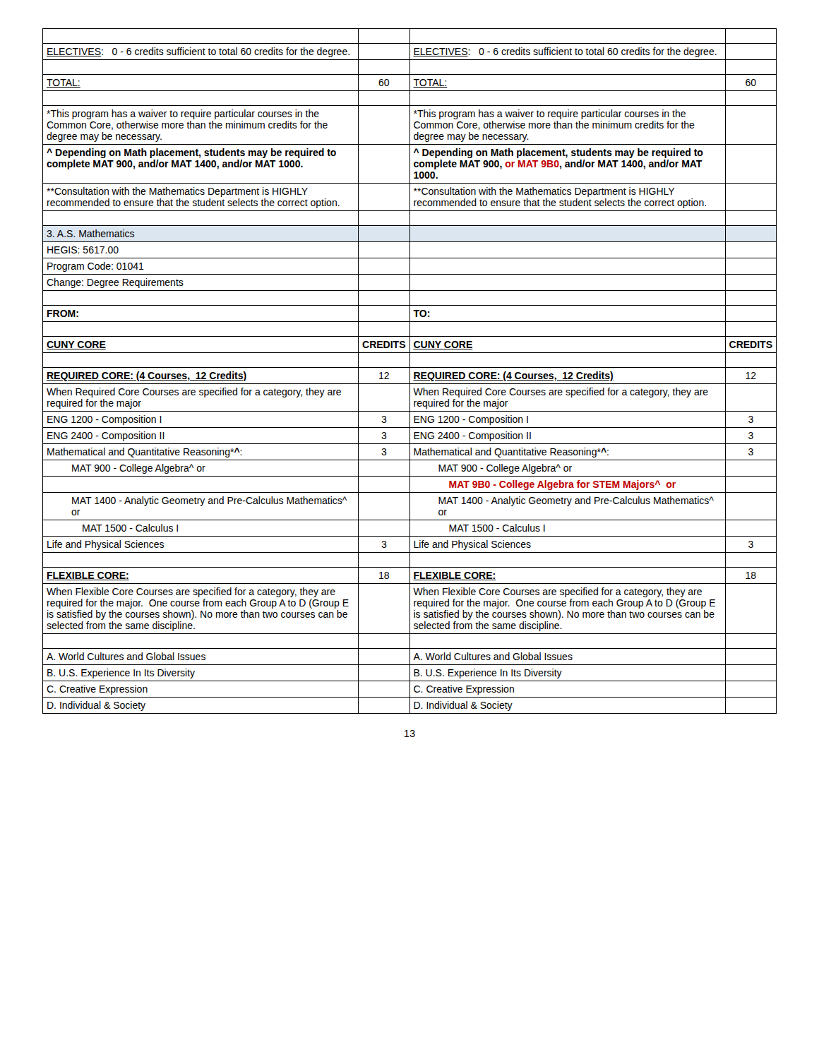| ELECTIVES : 0 - 6 credits sufficient to total 60 credits for the degree. | | ELECTIVES : 0 - 6 credits sufficient to total 60 credits for the degree. | |
| TOTAL: | 60 | TOTAL: | 60 |
| *This program has a waiver to require particular courses in the Common Core, otherwise more than the minimum credits for the degree may be necessary. | | *This program has a waiver to require particular courses in the Common Core, otherwise more than the minimum credits for the degree may be necessary. | |
| ^ Depending on Math placement, students may be required to complete MAT 900, and/or MAT 1400, and/or MAT 1000. | | ^ Depending on Math placement, students may be required to complete MAT 900, or MAT 9B0 , and/or MAT 1400, and/or MAT 1000. | |
| **Consultation with the Mathematics Department is HIGHLY recommended to ensure that the student selects the correct option. | | **Consultation with the Mathematics Department is HIGHLY recommended to ensure that the student selects the correct option. | |
| 3. A.S. Mathematics | | | |
| HEGIS: 5617.00 | | | |
| Program Code: 01041 | | | |
| Change: Degree Requirements | | | |
| FROM: | | TO: | |
| CUNY CORE | CREDITS | CUNY CORE | CREDITS |
| REQUIRED CORE: (4 Courses, 12 Credits) | 12 | REQUIRED CORE: (4 Courses, 12 Credits) | 12 |
| When Required Core Courses are specified for a category, they are required for the major | | When Required Core Courses are specified for a category, they are required for the major | |
| ENG 1200 - Composition I | 3 | ENG 1200 - Composition I | 3 |
| ENG 2400 - Composition II | 3 | ENG 2400 - Composition II | 3 |
| Mathematical and Quantitative Reasoning* ^ : | 3 | Mathematical and Quantitative Reasoning* ^ : | 3 |
| MAT 900 - College Algebra^ or | | MAT 900 - College Algebra^ or | |
| | | MAT 9B0 - College Algebra for STEM Majors^ or | |
| MAT 1400 - Analytic Geometry and Pre-Calculus Mathematics^ or | | MAT 1400 - Analytic Geometry and Pre-Calculus Mathematics^ or | |
| MAT 1500 - Calculus I | | MAT 1500 - Calculus I | |
| Life and Physical Sciences | 3 | Life and Physical Sciences | 3 |
| FLEXIBLE CORE: | 18 | FLEXIBLE CORE: | 18 |
| When Flexible Core Courses are specified for a category, they are required for the major. One course from each Group A to D (Group E is satisfied by the courses shown). No more than two courses can be selected from the same discipline. | | When Flexible Core Courses are specified for a category, they are required for the major. One course from each Group A to D (Group E is satisfied by the courses shown). No more than two courses can be selected from the same discipline. | |
| A. World Cultures and Global Issues | | A. World Cultures and Global Issues | |
| B. U.S. Experience In Its Diversity | | B. U.S. Experience In Its Diversity | |
| C. Creative Expression | | C. Creative Expression | |
| D. Individual & Society | | D. Individual & Society | |
13